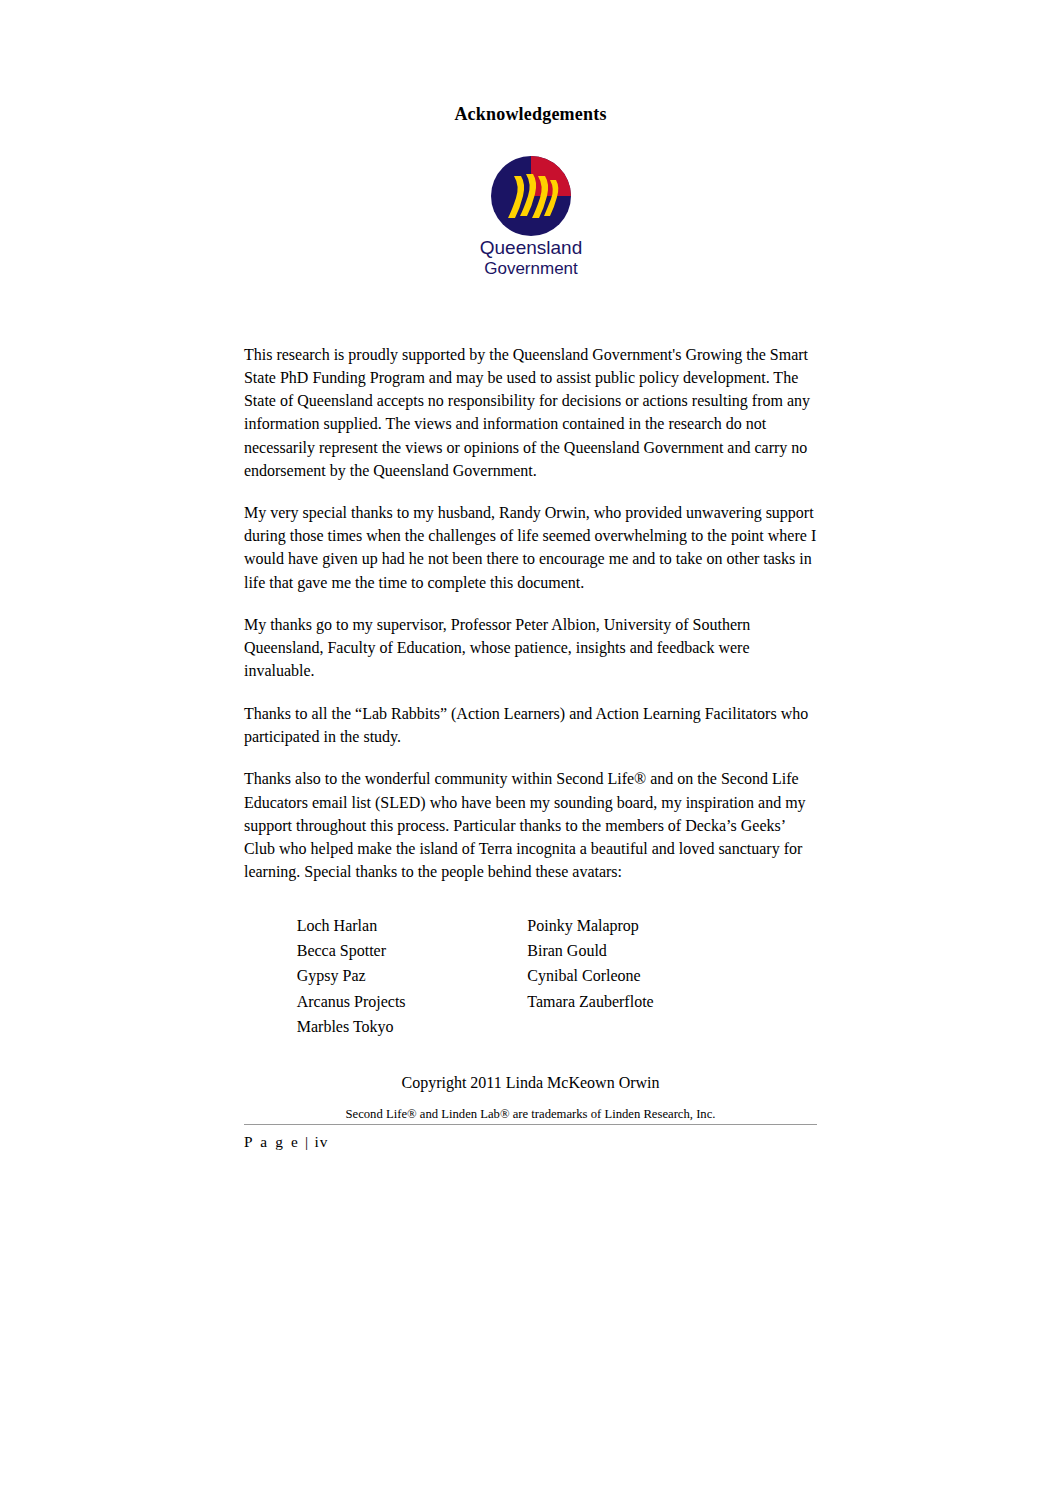Acknowledgements
Queensland Government
This research is proudly supported by the Queensland Government's Growing the Smart State PhD Funding Program and may be used to assist public policy development. The State of Queensland accepts no responsibility for decisions or actions resulting from any information supplied. The views and information contained in the research do not necessarily represent the views or opinions of the Queensland Government and carry no endorsement by the Queensland Government.
My very special thanks to my husband, Randy Orwin, who provided unwavering support during those times when the challenges of life seemed overwhelming to the point where I would have given up had he not been there to encourage me and to take on other tasks in life that gave me the time to complete this document.
My thanks go to my supervisor, Professor Peter Albion, University of Southern Queensland, Faculty of Education, whose patience, insights and feedback were invaluable.
Thanks to all the “Lab Rabbits” (Action Learners) and Action Learning Facilitators who participated in the study.
Thanks also to the wonderful community within Second Life® and on the Second Life Educators email list (SLED) who have been my sounding board, my inspiration and my support throughout this process. Particular thanks to the members of Decka’s Geeks’ Club who helped make the island of Terra incognita a beautiful and loved sanctuary for learning. Special thanks to the people behind these avatars:
| Loch Harlan | Poinky Malaprop |
| Becca Spotter | Biran Gould |
| Gypsy Paz | Cynibal Corleone |
| Arcanus Projects | Tamara Zauberflote |
| Marbles Tokyo | |
Copyright 2011 Linda McKeown Orwin
Second Life® and Linden Lab® are trademarks of Linden Research, Inc.
P a g e | iv